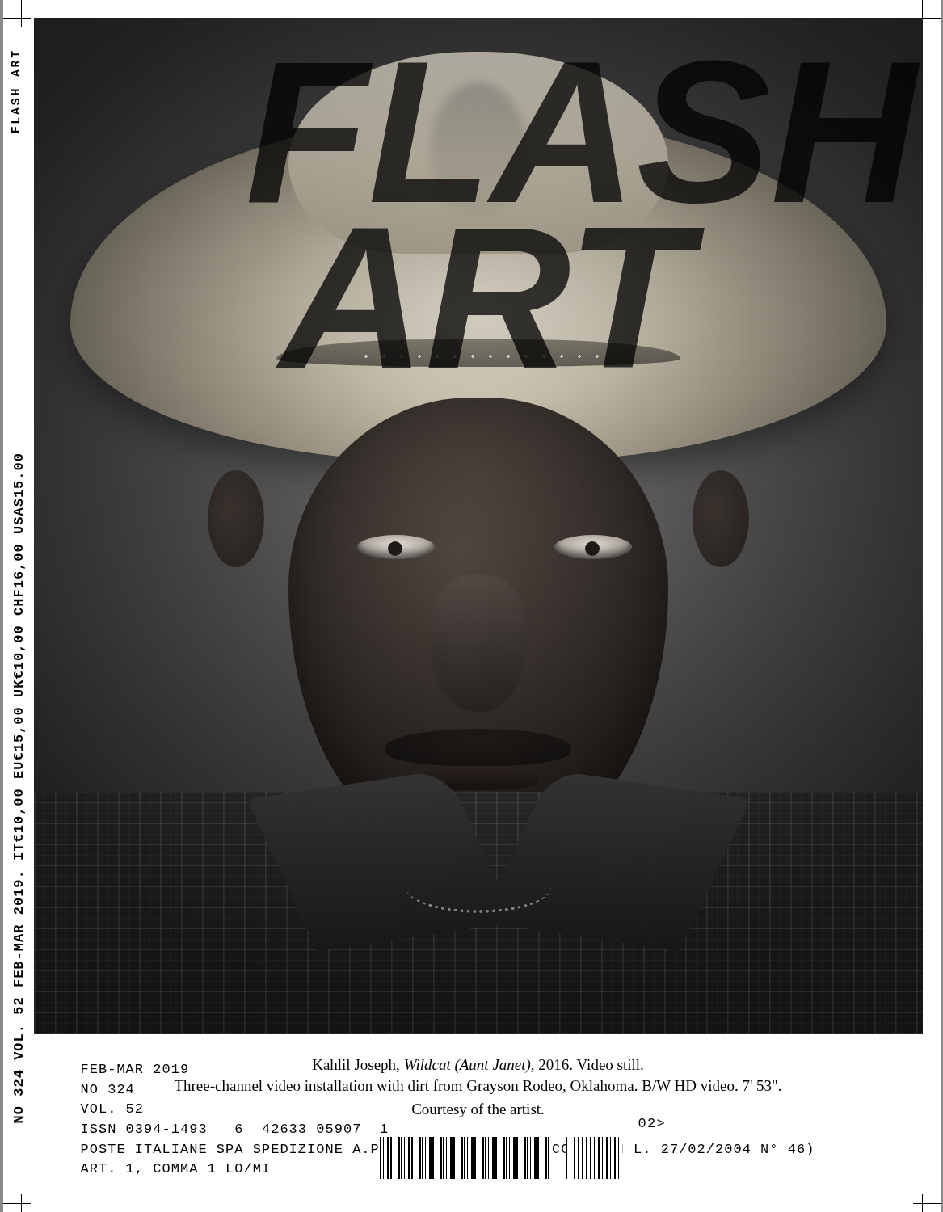FLASH ART
FLASH ART
NO 324 VOL. 52 FEB-MAR 2019. IT€10,00 EU€15,00 UK€10,00 CHF16,00 USA$15.00
Kahlil Joseph, Wildcat (Aunt Janet), 2016. Video still.
Three-channel video installation with dirt from Grayson Rodeo, Oklahoma. B/W HD video. 7' 53".
Courtesy of the artist.
FEB-MAR 2019
NO 324
VOL. 52
ISSN 0394-1493 6 42633 05907 1
POSTE ITALIANE SPA SPEDIZIONE A.P. - D.L. 353/2003 (CONV. IN L. 27/02/2004 N° 46)
ART. 1, COMMA 1 LO/MI
02>